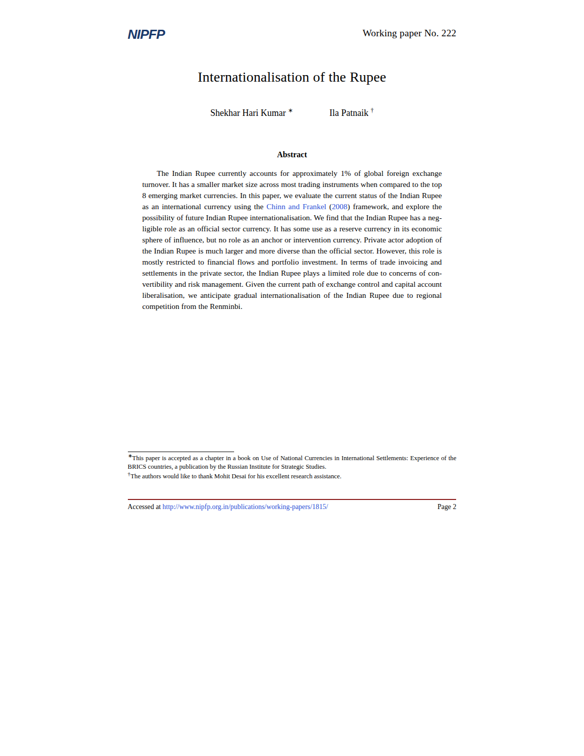NIPFP
Working paper No. 222
Internationalisation of the Rupee
Shekhar Hari Kumar ∗ Ila Patnaik †
Abstract
The Indian Rupee currently accounts for approximately 1% of global foreign exchange turnover. It has a smaller market size across most trading instruments when compared to the top 8 emerging market currencies. In this paper, we evaluate the current status of the Indian Rupee as an international currency using the Chinn and Frankel (2008) framework, and explore the possibility of future Indian Rupee internationalisation. We find that the Indian Rupee has a negligible role as an official sector currency. It has some use as a reserve currency in its economic sphere of influence, but no role as an anchor or intervention currency. Private actor adoption of the Indian Rupee is much larger and more diverse than the official sector. However, this role is mostly restricted to financial flows and portfolio investment. In terms of trade invoicing and settlements in the private sector, the Indian Rupee plays a limited role due to concerns of convertibility and risk management. Given the current path of exchange control and capital account liberalisation, we anticipate gradual internationalisation of the Indian Rupee due to regional competition from the Renminbi.
∗This paper is accepted as a chapter in a book on Use of National Currencies in International Settlements: Experience of the BRICS countries, a publication by the Russian Institute for Strategic Studies.
†The authors would like to thank Mohit Desai for his excellent research assistance.
Accessed at http://www.nipfp.org.in/publications/working-papers/1815/
Page 2